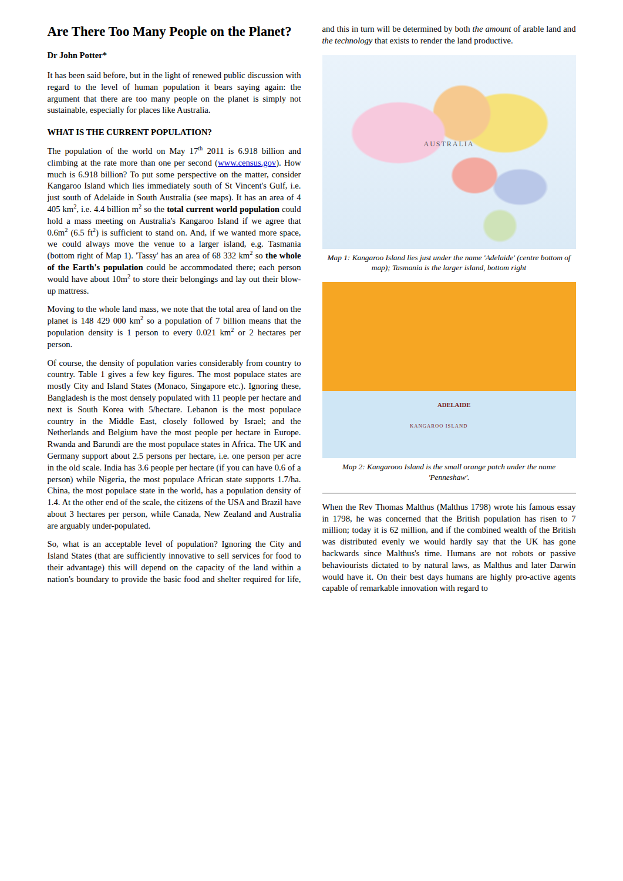Are There Too Many People on the Planet?
Dr John Potter*
It has been said before, but in the light of renewed public discussion with regard to the level of human population it bears saying again: the argument that there are too many people on the planet is simply not sustainable, especially for places like Australia.
What is the current population?
The population of the world on May 17th 2011 is 6.918 billion and climbing at the rate more than one per second (www.census.gov). How much is 6.918 billion? To put some perspective on the matter, consider Kangaroo Island which lies immediately south of St Vincent's Gulf, i.e. just south of Adelaide in South Australia (see maps). It has an area of 4 405 km2, i.e. 4.4 billion m2 so the total current world population could hold a mass meeting on Australia's Kangaroo Island if we agree that 0.6m2 (6.5 ft2) is sufficient to stand on. And, if we wanted more space, we could always move the venue to a larger island, e.g. Tasmania (bottom right of Map 1). 'Tassy' has an area of 68 332 km2 so the whole of the Earth's population could be accommodated there; each person would have about 10m2 to store their belongings and lay out their blow-up mattress.
Moving to the whole land mass, we note that the total area of land on the planet is 148 429 000 km2 so a population of 7 billion means that the population density is 1 person to every 0.021 km2 or 2 hectares per person.
Of course, the density of population varies considerably from country to country. Table 1 gives a few key figures. The most populace states are mostly City and Island States (Monaco, Singapore etc.). Ignoring these, Bangladesh is the most densely populated with 11 people per hectare and next is South Korea with 5/hectare. Lebanon is the most populace country in the Middle East, closely followed by Israel; and the Netherlands and Belgium have the most people per hectare in Europe. Rwanda and Barundi are the most populace states in Africa. The UK and Germany support about 2.5 persons per hectare, i.e. one person per acre in the old scale. India has 3.6 people per hectare (if you can have 0.6 of a person) while Nigeria, the most populace African state supports 1.7/ha. China, the most populace state in the world, has a population density of 1.4. At the other end of the scale, the citizens of the USA and Brazil have about 3 hectares per person, while Canada, New Zealand and Australia are arguably under-populated.
So, what is an acceptable level of population? Ignoring the City and Island States (that are sufficiently innovative to sell services for food to their advantage) this will depend on the capacity of the land within a nation's boundary to provide the basic food and shelter required for life, and this in turn will be determined by both the amount of arable land and the technology that exists to render the land productive.
Map 1: Kangaroo Island lies just under the name 'Adelaide' (centre bottom of map); Tasmania is the larger island, bottom right
Map 2: Kangarooo Island is the small orange patch under the name 'Penneshaw'.
When the Rev Thomas Malthus (Malthus 1798) wrote his famous essay in 1798, he was concerned that the British population has risen to 7 million; today it is 62 million, and if the combined wealth of the British was distributed evenly we would hardly say that the UK has gone backwards since Malthus's time. Humans are not robots or passive behaviourists dictated to by natural laws, as Malthus and later Darwin would have it. On their best days humans are highly pro-active agents capable of remarkable innovation with regard to